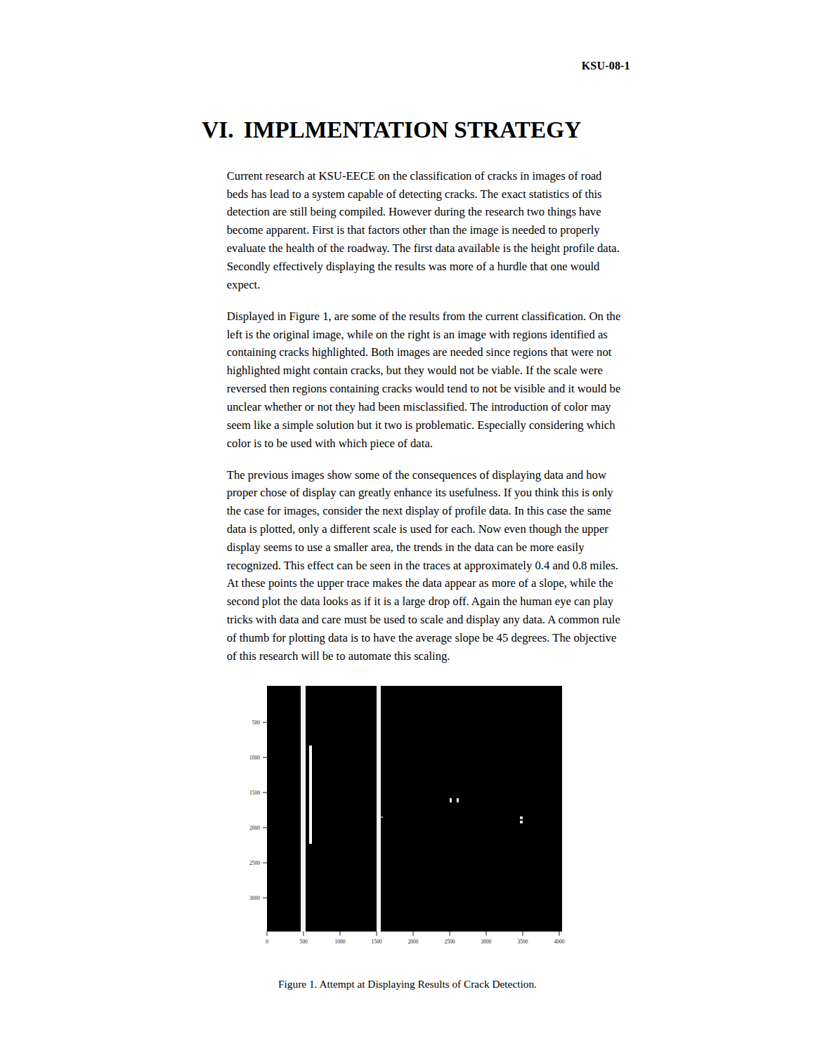KSU-08-1
VI. Implmentation Strategy
Current research at KSU-EECE on the classification of cracks in images of road beds has lead to a system capable of detecting cracks. The exact statistics of this detection are still being compiled. However during the research two things have become apparent. First is that factors other than the image is needed to properly evaluate the health of the roadway. The first data available is the height profile data. Secondly effectively displaying the results was more of a hurdle that one would expect.
Displayed in Figure 1, are some of the results from the current classification. On the left is the original image, while on the right is an image with regions identified as containing cracks highlighted. Both images are needed since regions that were not highlighted might contain cracks, but they would not be viable. If the scale were reversed then regions containing cracks would tend to not be visible and it would be unclear whether or not they had been misclassified. The introduction of color may seem like a simple solution but it two is problematic. Especially considering which color is to be used with which piece of data.
The previous images show some of the consequences of displaying data and how proper chose of display can greatly enhance its usefulness. If you think this is only the case for images, consider the next display of profile data. In this case the same data is plotted, only a different scale is used for each. Now even though the upper display seems to use a smaller area, the trends in the data can be more easily recognized. This effect can be seen in the traces at approximately 0.4 and 0.8 miles. At these points the upper trace makes the data appear as more of a slope, while the second plot the data looks as if it is a large drop off. Again the human eye can play tricks with data and care must be used to scale and display any data. A common rule of thumb for plotting data is to have the average slope be 45 degrees. The objective of this research will be to automate this scaling.
500 1000 1500 2000 2500 3000 0 500 1000 1500 2000 2500 3000 3500 4000
Figure 1. Attempt at Displaying Results of Crack Detection.